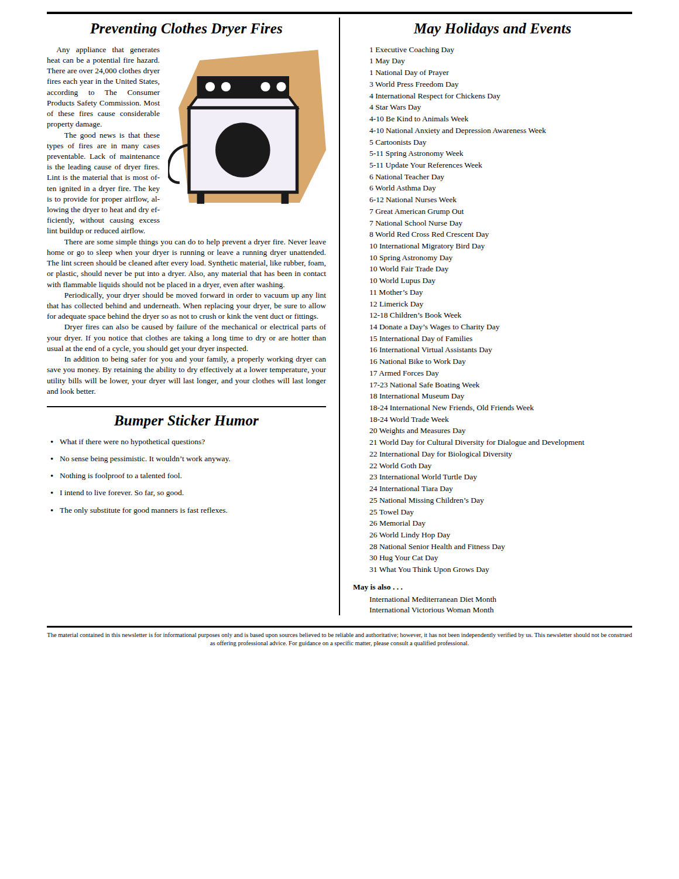Preventing Clothes Dryer Fires
Any appliance that generates heat can be a potential fire hazard. There are over 24,000 clothes dryer fires each year in the United States, according to The Consumer Products Safety Commission. Most of these fires cause considerable property damage.
The good news is that these types of fires are in many cases preventable. Lack of maintenance is the leading cause of dryer fires. Lint is the material that is most often ignited in a dryer fire. The key is to provide for proper airflow, allowing the dryer to heat and dry efficiently, without causing excess lint buildup or reduced airflow.
There are some simple things you can do to help prevent a dryer fire. Never leave home or go to sleep when your dryer is running or leave a running dryer unattended. The lint screen should be cleaned after every load. Synthetic material, like rubber, foam, or plastic, should never be put into a dryer. Also, any material that has been in contact with flammable liquids should not be placed in a dryer, even after washing.
Periodically, your dryer should be moved forward in order to vacuum up any lint that has collected behind and underneath. When replacing your dryer, be sure to allow for adequate space behind the dryer so as not to crush or kink the vent duct or fittings.
Dryer fires can also be caused by failure of the mechanical or electrical parts of your dryer. If you notice that clothes are taking a long time to dry or are hotter than usual at the end of a cycle, you should get your dryer inspected.
In addition to being safer for you and your family, a properly working dryer can save you money. By retaining the ability to dry effectively at a lower temperature, your utility bills will be lower, your dryer will last longer, and your clothes will last longer and look better.
Bumper Sticker Humor
What if there were no hypothetical questions?
No sense being pessimistic. It wouldn’t work anyway.
Nothing is foolproof to a talented fool.
I intend to live forever. So far, so good.
The only substitute for good manners is fast reflexes.
May Holidays and Events
1 Executive Coaching Day
1 May Day
1 National Day of Prayer
3 World Press Freedom Day
4 International Respect for Chickens Day
4 Star Wars Day
4-10 Be Kind to Animals Week
4-10 National Anxiety and Depression Awareness Week
5 Cartoonists Day
5-11 Spring Astronomy Week
5-11 Update Your References Week
6 National Teacher Day
6 World Asthma Day
6-12 National Nurses Week
7 Great American Grump Out
7 National School Nurse Day
8 World Red Cross Red Crescent Day
10 International Migratory Bird Day
10 Spring Astronomy Day
10 World Fair Trade Day
10 World Lupus Day
11 Mother’s Day
12 Limerick Day
12-18 Children’s Book Week
14 Donate a Day’s Wages to Charity Day
15 International Day of Families
16 International Virtual Assistants Day
16 National Bike to Work Day
17 Armed Forces Day
17-23 National Safe Boating Week
18 International Museum Day
18-24 International New Friends, Old Friends Week
18-24 World Trade Week
20 Weights and Measures Day
21 World Day for Cultural Diversity for Dialogue and Development
22 International Day for Biological Diversity
22 World Goth Day
23 International World Turtle Day
24 International Tiara Day
25 National Missing Children’s Day
25 Towel Day
26 Memorial Day
26 World Lindy Hop Day
28 National Senior Health and Fitness Day
30 Hug Your Cat Day
31 What You Think Upon Grows Day
May is also . . .
International Mediterranean Diet Month
International Victorious Woman Month
The material contained in this newsletter is for informational purposes only and is based upon sources believed to be reliable and authoritative; however, it has not been independently verified by us. This newsletter should not be construed as offering professional advice. For guidance on a specific matter, please consult a qualified professional.